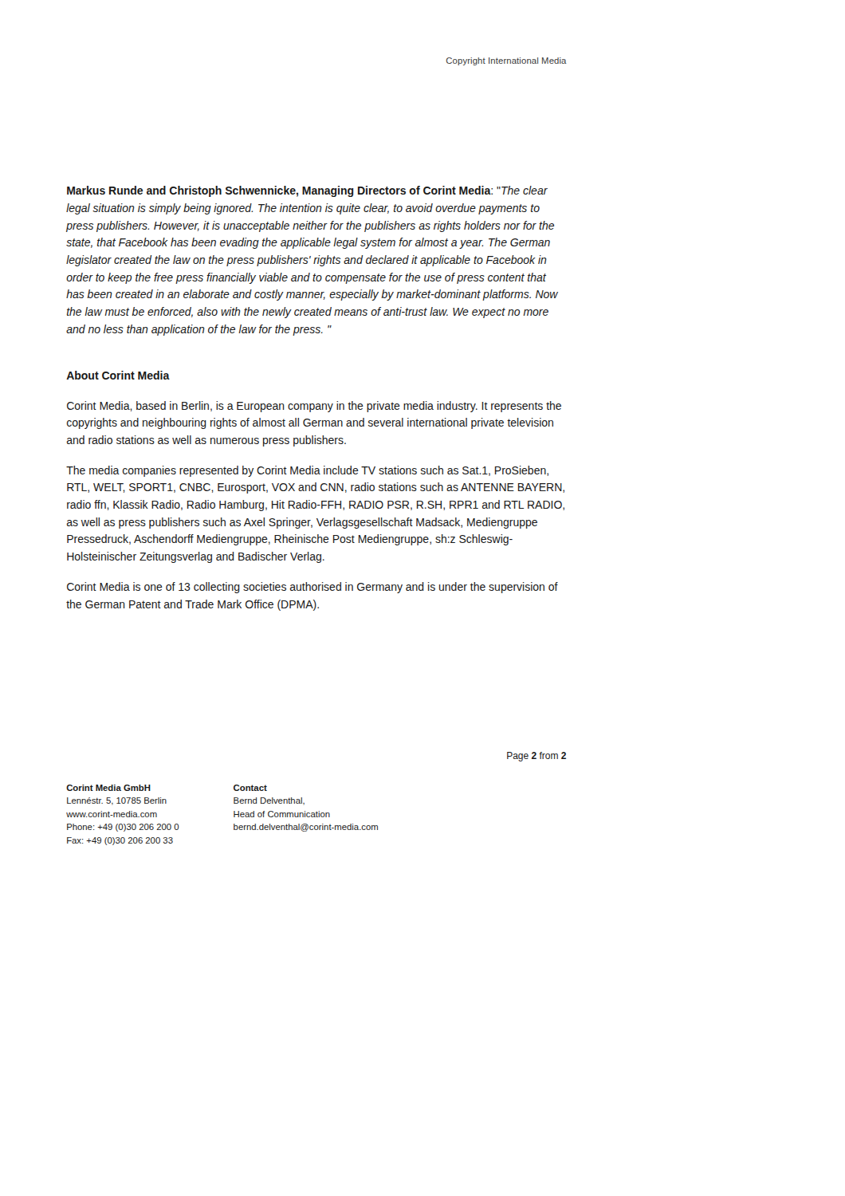Copyright International Media
Markus Runde and Christoph Schwennicke, Managing Directors of Corint Media: "The clear legal situation is simply being ignored. The intention is quite clear, to avoid overdue payments to press publishers. However, it is unacceptable neither for the publishers as rights holders nor for the state, that Facebook has been evading the applicable legal system for almost a year. The German legislator created the law on the press publishers' rights and declared it applicable to Facebook in order to keep the free press financially viable and to compensate for the use of press content that has been created in an elaborate and costly manner, especially by market-dominant platforms. Now the law must be enforced, also with the newly created means of anti-trust law. We expect no more and no less than application of the law for the press. "
About Corint Media
Corint Media, based in Berlin, is a European company in the private media industry. It represents the copyrights and neighbouring rights of almost all German and several international private television and radio stations as well as numerous press publishers.
The media companies represented by Corint Media include TV stations such as Sat.1, ProSieben, RTL, WELT, SPORT1, CNBC, Eurosport, VOX and CNN, radio stations such as ANTENNE BAYERN, radio ffn, Klassik Radio, Radio Hamburg, Hit Radio-FFH, RADIO PSR, R.SH, RPR1 and RTL RADIO, as well as press publishers such as Axel Springer, Verlagsgesellschaft Madsack, Mediengruppe Pressedruck, Aschendorff Mediengruppe, Rheinische Post Mediengruppe, sh:z Schleswig-Holsteinischer Zeitungsverlag and Badischer Verlag.
Corint Media is one of 13 collecting societies authorised in Germany and is under the supervision of the German Patent and Trade Mark Office (DPMA).
Page 2 from 2
Corint Media GmbH Lennéstr. 5, 10785 Berlin
www.corint-media.com
Phone: +49 (0)30 206 200 0
Fax: +49 (0)30 206 200 33
Contact Bernd Delventhal,
Head of Communication
bernd.delventhal@corint-media.com